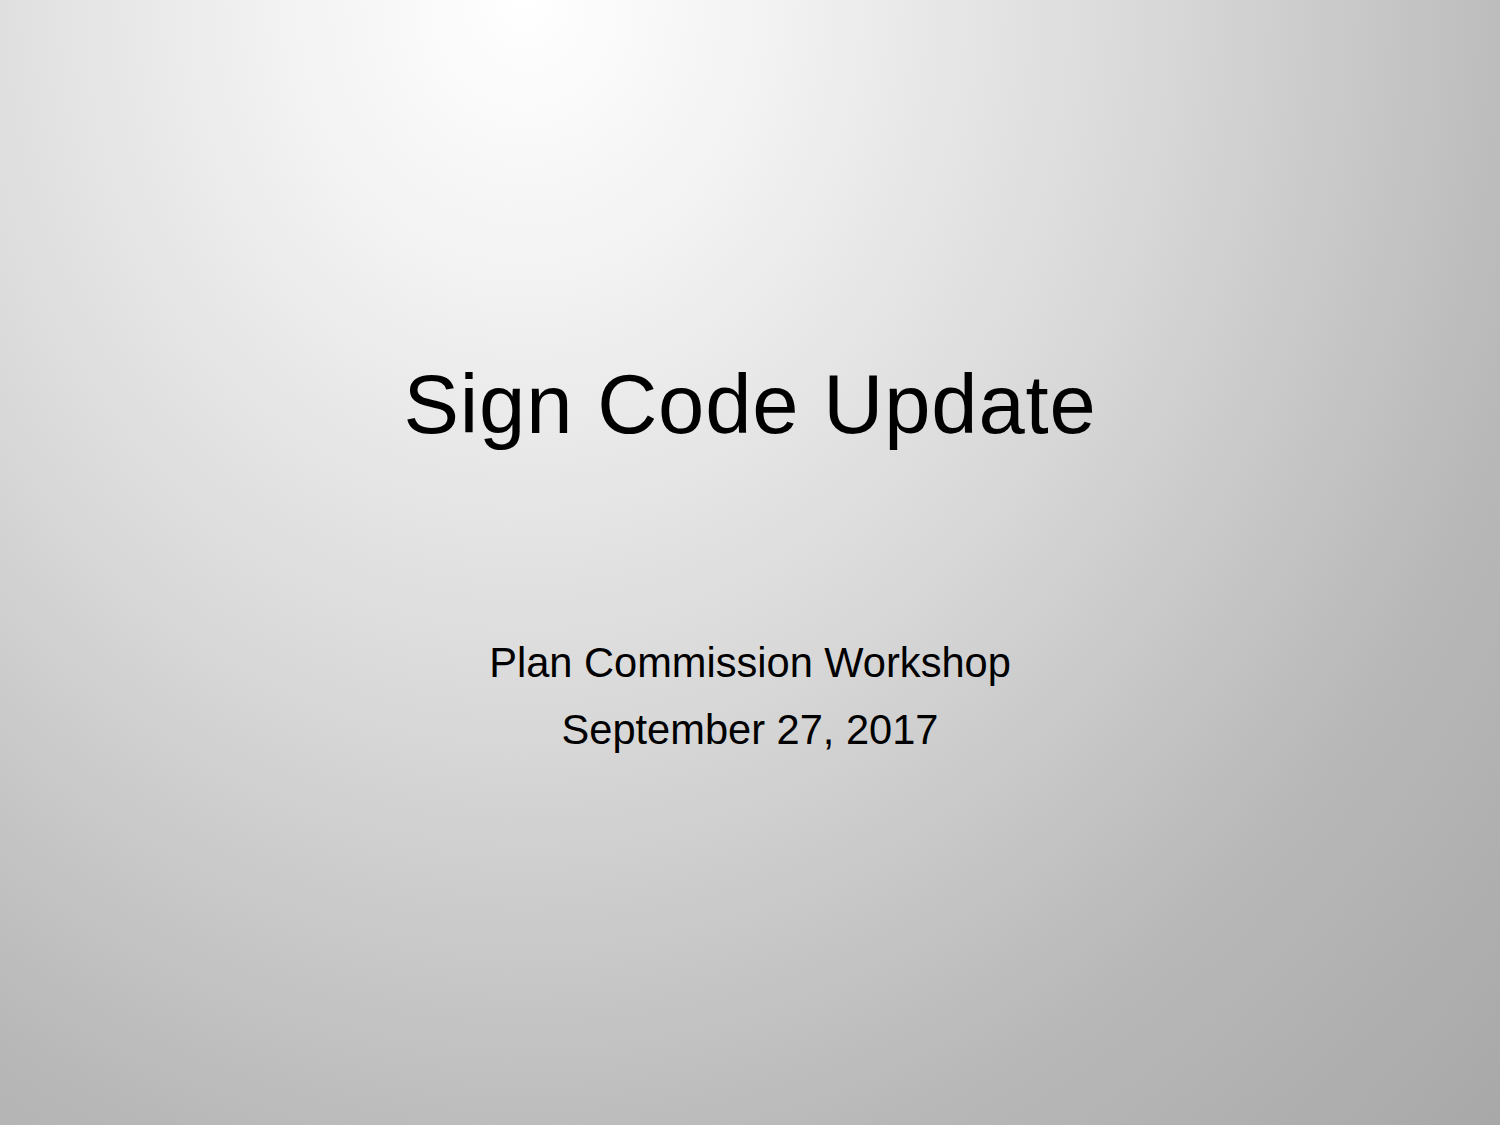Sign Code Update
Plan Commission Workshop
September 27, 2017